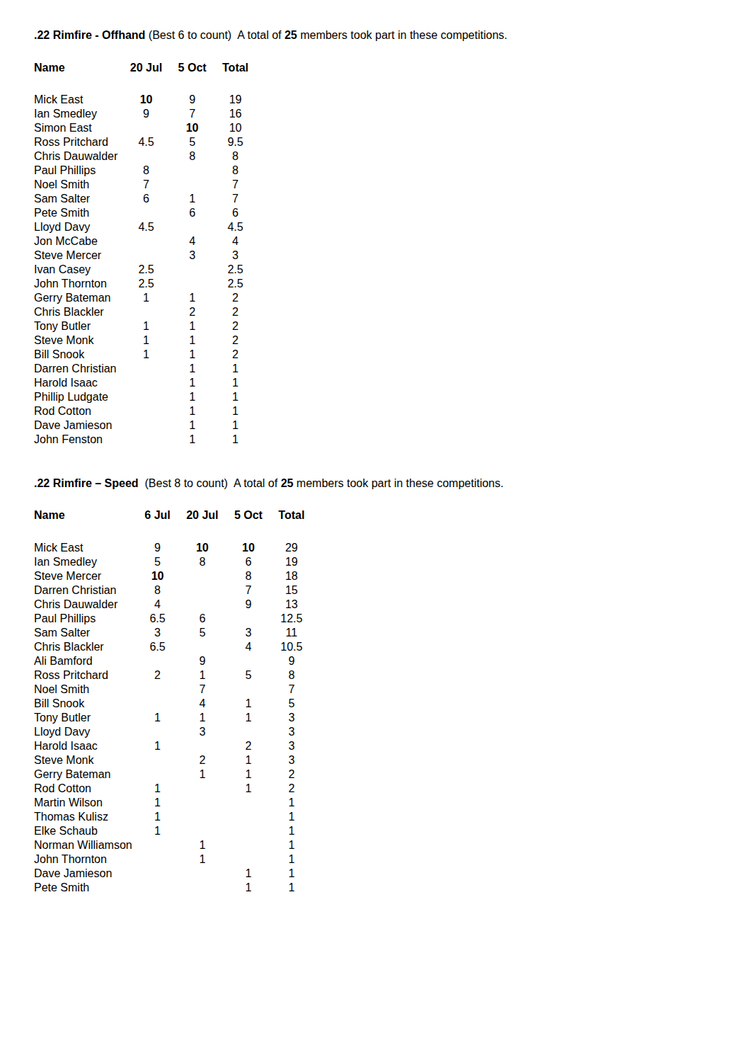.22 Rimfire - Offhand (Best 6 to count) A total of 25 members took part in these competitions.
| Name | 20 Jul | 5 Oct | Total |
| --- | --- | --- | --- |
| Mick East | 10 | 9 | 19 |
| Ian Smedley | 9 | 7 | 16 |
| Simon East | | 10 | 10 |
| Ross Pritchard | 4.5 | 5 | 9.5 |
| Chris Dauwalder | | 8 | 8 |
| Paul Phillips | 8 | | 8 |
| Noel Smith | 7 | | 7 |
| Sam Salter | 6 | 1 | 7 |
| Pete Smith | | 6 | 6 |
| Lloyd Davy | 4.5 | | 4.5 |
| Jon McCabe | | 4 | 4 |
| Steve Mercer | | 3 | 3 |
| Ivan Casey | 2.5 | | 2.5 |
| John Thornton | 2.5 | | 2.5 |
| Gerry Bateman | 1 | 1 | 2 |
| Chris Blackler | | 2 | 2 |
| Tony Butler | 1 | 1 | 2 |
| Steve Monk | 1 | 1 | 2 |
| Bill Snook | 1 | 1 | 2 |
| Darren Christian | | 1 | 1 |
| Harold Isaac | | 1 | 1 |
| Phillip Ludgate | | 1 | 1 |
| Rod Cotton | | 1 | 1 |
| Dave Jamieson | | 1 | 1 |
| John Fenston | | 1 | 1 |
.22 Rimfire – Speed (Best 8 to count) A total of 25 members took part in these competitions.
| Name | 6 Jul | 20 Jul | 5 Oct | Total |
| --- | --- | --- | --- | --- |
| Mick East | 9 | 10 | 10 | 29 |
| Ian Smedley | 5 | 8 | 6 | 19 |
| Steve Mercer | 10 | | 8 | 18 |
| Darren Christian | 8 | | 7 | 15 |
| Chris Dauwalder | 4 | | 9 | 13 |
| Paul Phillips | 6.5 | 6 | | 12.5 |
| Sam Salter | 3 | 5 | 3 | 11 |
| Chris Blackler | 6.5 | | 4 | 10.5 |
| Ali Bamford | | 9 | | 9 |
| Ross Pritchard | 2 | 1 | 5 | 8 |
| Noel Smith | | 7 | | 7 |
| Bill Snook | | 4 | 1 | 5 |
| Tony Butler | 1 | 1 | 1 | 3 |
| Lloyd Davy | | 3 | | 3 |
| Harold Isaac | 1 | | 2 | 3 |
| Steve Monk | | 2 | 1 | 3 |
| Gerry Bateman | | 1 | 1 | 2 |
| Rod Cotton | 1 | | 1 | 2 |
| Martin Wilson | 1 | | | 1 |
| Thomas Kulisz | 1 | | | 1 |
| Elke Schaub | 1 | | | 1 |
| Norman Williamson | | 1 | | 1 |
| John Thornton | | 1 | | 1 |
| Dave Jamieson | | | 1 | 1 |
| Pete Smith | | | 1 | 1 |